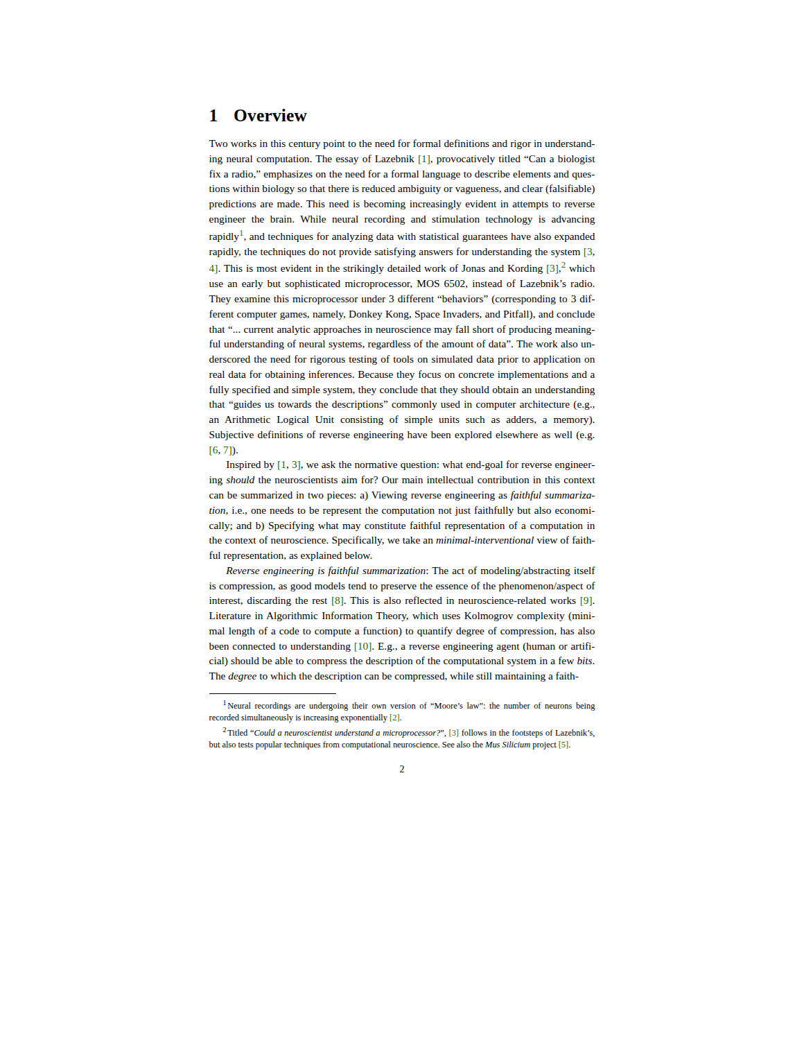1 Overview
Two works in this century point to the need for formal definitions and rigor in understanding neural computation. The essay of Lazebnik [1], provocatively titled “Can a biologist fix a radio,” emphasizes on the need for a formal language to describe elements and questions within biology so that there is reduced ambiguity or vagueness, and clear (falsifiable) predictions are made. This need is becoming increasingly evident in attempts to reverse engineer the brain. While neural recording and stimulation technology is advancing rapidly1, and techniques for analyzing data with statistical guarantees have also expanded rapidly, the techniques do not provide satisfying answers for understanding the system [3, 4]. This is most evident in the strikingly detailed work of Jonas and Kording [3],2 which use an early but sophisticated microprocessor, MOS 6502, instead of Lazebnik’s radio. They examine this microprocessor under 3 different “behaviors” (corresponding to 3 different computer games, namely, Donkey Kong, Space Invaders, and Pitfall), and conclude that “... current analytic approaches in neuroscience may fall short of producing meaningful understanding of neural systems, regardless of the amount of data”. The work also underscored the need for rigorous testing of tools on simulated data prior to application on real data for obtaining inferences. Because they focus on concrete implementations and a fully specified and simple system, they conclude that they should obtain an understanding that “guides us towards the descriptions” commonly used in computer architecture (e.g., an Arithmetic Logical Unit consisting of simple units such as adders, a memory). Subjective definitions of reverse engineering have been explored elsewhere as well (e.g. [6, 7]).
Inspired by [1, 3], we ask the normative question: what end-goal for reverse engineering should the neuroscientists aim for? Our main intellectual contribution in this context can be summarized in two pieces: a) Viewing reverse engineering as faithful summarization, i.e., one needs to be represent the computation not just faithfully but also economically; and b) Specifying what may constitute faithful representation of a computation in the context of neuroscience. Specifically, we take an minimal-interventional view of faithful representation, as explained below.
Reverse engineering is faithful summarization: The act of modeling/abstracting itself is compression, as good models tend to preserve the essence of the phenomenon/aspect of interest, discarding the rest [8]. This is also reflected in neuroscience-related works [9]. Literature in Algorithmic Information Theory, which uses Kolmogrov complexity (minimal length of a code to compute a function) to quantify degree of compression, has also been connected to understanding [10]. E.g., a reverse engineering agent (human or artificial) should be able to compress the description of the computational system in a few bits. The degree to which the description can be compressed, while still maintaining a faith-
1Neural recordings are undergoing their own version of “Moore’s law”: the number of neurons being recorded simultaneously is increasing exponentially [2].
2Titled “Could a neuroscientist understand a microprocessor?”, [3] follows in the footsteps of Lazebnik’s, but also tests popular techniques from computational neuroscience. See also the Mus Silicium project [5].
2